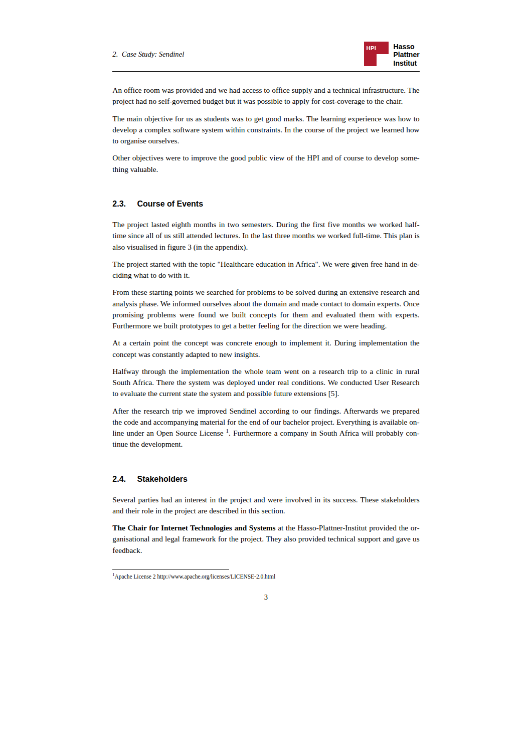2. Case Study: Sendinel
Hasso
Plattner
Institut
An office room was provided and we had access to office supply and a technical infrastructure. The project had no self-governed budget but it was possible to apply for cost-coverage to the chair.
The main objective for us as students was to get good marks. The learning experience was how to develop a complex software system within constraints. In the course of the project we learned how to organise ourselves.
Other objectives were to improve the good public view of the HPI and of course to develop something valuable.
2.3. Course of Events
The project lasted eighth months in two semesters. During the first five months we worked half-time since all of us still attended lectures. In the last three months we worked full-time. This plan is also visualised in figure 3 (in the appendix).
The project started with the topic "Healthcare education in Africa". We were given free hand in deciding what to do with it.
From these starting points we searched for problems to be solved during an extensive research and analysis phase. We informed ourselves about the domain and made contact to domain experts. Once promising problems were found we built concepts for them and evaluated them with experts. Furthermore we built prototypes to get a better feeling for the direction we were heading.
At a certain point the concept was concrete enough to implement it. During implementation the concept was constantly adapted to new insights.
Halfway through the implementation the whole team went on a research trip to a clinic in rural South Africa. There the system was deployed under real conditions. We conducted User Research to evaluate the current state the system and possible future extensions [5].
After the research trip we improved Sendinel according to our findings. Afterwards we prepared the code and accompanying material for the end of our bachelor project. Everything is available online under an Open Source License 1. Furthermore a company in South Africa will probably continue the development.
2.4. Stakeholders
Several parties had an interest in the project and were involved in its success. These stakeholders and their role in the project are described in this section.
The Chair for Internet Technologies and Systems at the Hasso-Plattner-Institut provided the organisational and legal framework for the project. They also provided technical support and gave us feedback.
1Apache License 2 http://www.apache.org/licenses/LICENSE-2.0.html
3